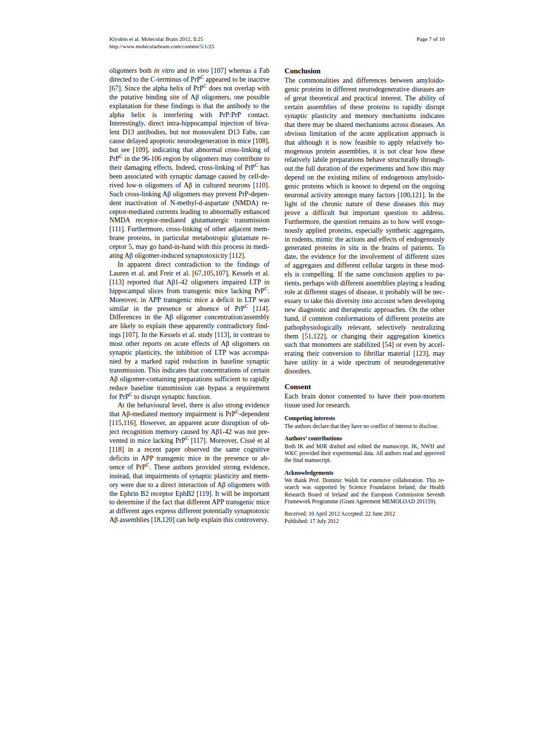Klyubin et al. Molecular Brain 2012, 5:25
http://www.molecularbrain.com/content/5/1/25
Page 7 of 10
oligomers both in vitro and in vivo [107] whereas a Fab directed to the C-terminus of PrPC appeared to be inactive [67]. Since the alpha helix of PrPC does not overlap with the putative binding site of Aβ oligomers, one possible explanation for these findings is that the antibody to the alpha helix is interfering with PrP:PrP contact. Interestingly, direct intra-hippocampal injection of bivalent D13 antibodies, but not monovalent D13 Fabs, can cause delayed apoptotic neurodegeneration in mice [108], but see [109], indicating that abnormal cross-linking of PrPC in the 96-106 region by oligomers may contribute to their damaging effects. Indeed, cross-linking of PrPC has been associated with synaptic damage caused by cell-derived low-n oligomers of Aβ in cultured neurons [110]. Such cross-linking Aβ oligomers may prevent PrP-dependent inactivation of N-methyl-d-aspartate (NMDA) receptor-mediated currents leading to abnormally enhanced NMDA receptor-mediated glutamatergic transmission [111]. Furthermore, cross-linking of other adjacent membrane proteins, in particular metabotropic glutamate receptor 5, may go hand-in-hand with this process in mediating Aβ oligomer-induced synaptotoxicity [112].
In apparent direct contradiction to the findings of Lauren et al. and Freir et al. [67,105,107], Kessels et al. [113] reported that Aβ1-42 oligomers impaired LTP in hippocampal slices from transgenic mice lacking PrPC. Moreover, in APP transgenic mice a deficit in LTP was similar in the presence or absence of PrPC [114]. Differences in the Aβ oligomer concentration/assembly are likely to explain these apparently contradictory findings [107]. In the Kessels et al. study [113], in contrast to most other reports on acute effects of Aβ oligomers on synaptic plasticity, the inhibition of LTP was accompanied by a marked rapid reduction in baseline synaptic transmission. This indicates that concentrations of certain Aβ oligomer-containing preparations sufficient to rapidly reduce baseline transmission can bypass a requirement for PrPC to disrupt synaptic function.
At the behavioural level, there is also strong evidence that Aβ-mediated memory impairment is PrPC-dependent [115,116]. However, an apparent acute disruption of object recognition memory caused by Aβ1-42 was not prevented in mice lacking PrPC [117]. Moreover, Cissé et al [118] in a recent paper observed the same cognitive deficits in APP transgenic mice in the presence or absence of PrPC. These authors provided strong evidence, instead, that impairments of synaptic plasticity and memory were due to a direct interaction of Aβ oligomers with the Ephrin B2 receptor EphB2 [119]. It will be important to determine if the fact that different APP transgenic mice at different ages express different potentially synaptotoxic Aβ assemblies [18,120] can help explain this controversy.
Conclusion
The commonalities and differences between amyloidogenic proteins in different neurodegenerative diseases are of great theoretical and practical interest. The ability of certain assemblies of these proteins to rapidly disrupt synaptic plasticity and memory mechanisms indicates that there may be shared mechanisms across diseases. An obvious limitation of the acute application approach is that although it is now feasible to apply relatively homogenous protein assemblies, it is not clear how these relatively labile preparations behave structurally throughout the full duration of the experiments and how this may depend on the existing milieu of endogenous amyloidogenic proteins which is known to depend on the ongoing neuronal activity amongst many factors [100,121]. In the light of the chronic nature of these diseases this may prove a difficult but important question to address. Furthermore, the question remains as to how well exogenously applied proteins, especially synthetic aggregates, in rodents, mimic the actions and effects of endogenously generated proteins in situ in the brains of patients. To date, the evidence for the involvement of different sizes of aggregates and different cellular targets in these models is compelling. If the same conclusion applies to patients, perhaps with different assemblies playing a leading role at different stages of disease, it probably will be necessary to take this diversity into account when developing new diagnostic and therapeutic approaches. On the other hand, if common conformations of different proteins are pathophysiologically relevant, selectively neutralizing them [51,122], or changing their aggregation kinetics such that monomers are stabilized [54] or even by accelerating their conversion to fibrillar material [123], may have utility in a wide spectrum of neurodegenerative disorders.
Consent
Each brain donor consented to have their post-mortem tissue used for research.
Competing interests
The authors declare that they have no conflict of interest to disclose.
Authors’ contributions
Both IK and MJR drafted and edited the manuscript. IK, NWH and WKC provided their experimental data. All authors read and approved the final manuscript.
Acknowledgements
We thank Prof. Dominic Walsh for extensive collaboration. This research was supported by Science Foundation Ireland, the Health Research Board of Ireland and the European Commission Seventh Framework Programme (Grant Agreement MEMOLOAD 201159).
Received: 10 April 2012 Accepted: 22 June 2012
Published: 17 July 2012